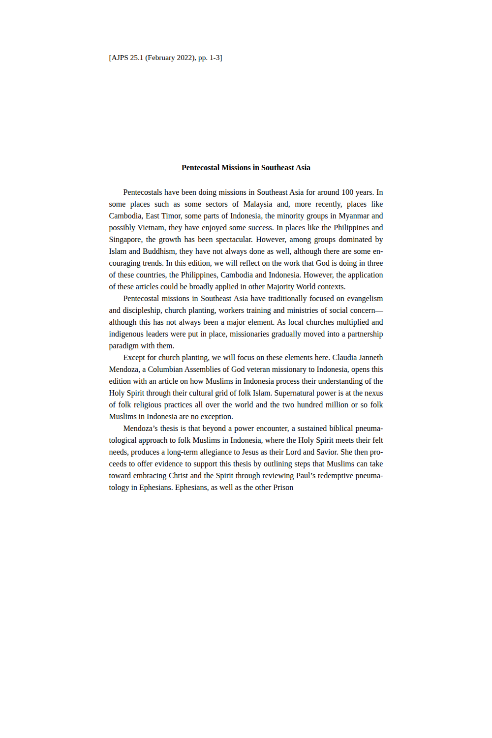[AJPS 25.1 (February 2022), pp. 1-3]
Pentecostal Missions in Southeast Asia
Pentecostals have been doing missions in Southeast Asia for around 100 years. In some places such as some sectors of Malaysia and, more recently, places like Cambodia, East Timor, some parts of Indonesia, the minority groups in Myanmar and possibly Vietnam, they have enjoyed some success. In places like the Philippines and Singapore, the growth has been spectacular. However, among groups dominated by Islam and Buddhism, they have not always done as well, although there are some encouraging trends. In this edition, we will reflect on the work that God is doing in three of these countries, the Philippines, Cambodia and Indonesia. However, the application of these articles could be broadly applied in other Majority World contexts.
Pentecostal missions in Southeast Asia have traditionally focused on evangelism and discipleship, church planting, workers training and ministries of social concern—although this has not always been a major element. As local churches multiplied and indigenous leaders were put in place, missionaries gradually moved into a partnership paradigm with them.
Except for church planting, we will focus on these elements here. Claudia Janneth Mendoza, a Columbian Assemblies of God veteran missionary to Indonesia, opens this edition with an article on how Muslims in Indonesia process their understanding of the Holy Spirit through their cultural grid of folk Islam. Supernatural power is at the nexus of folk religious practices all over the world and the two hundred million or so folk Muslims in Indonesia are no exception.
Mendoza’s thesis is that beyond a power encounter, a sustained biblical pneumatological approach to folk Muslims in Indonesia, where the Holy Spirit meets their felt needs, produces a long-term allegiance to Jesus as their Lord and Savior. She then proceeds to offer evidence to support this thesis by outlining steps that Muslims can take toward embracing Christ and the Spirit through reviewing Paul’s redemptive pneumatology in Ephesians. Ephesians, as well as the other Prison